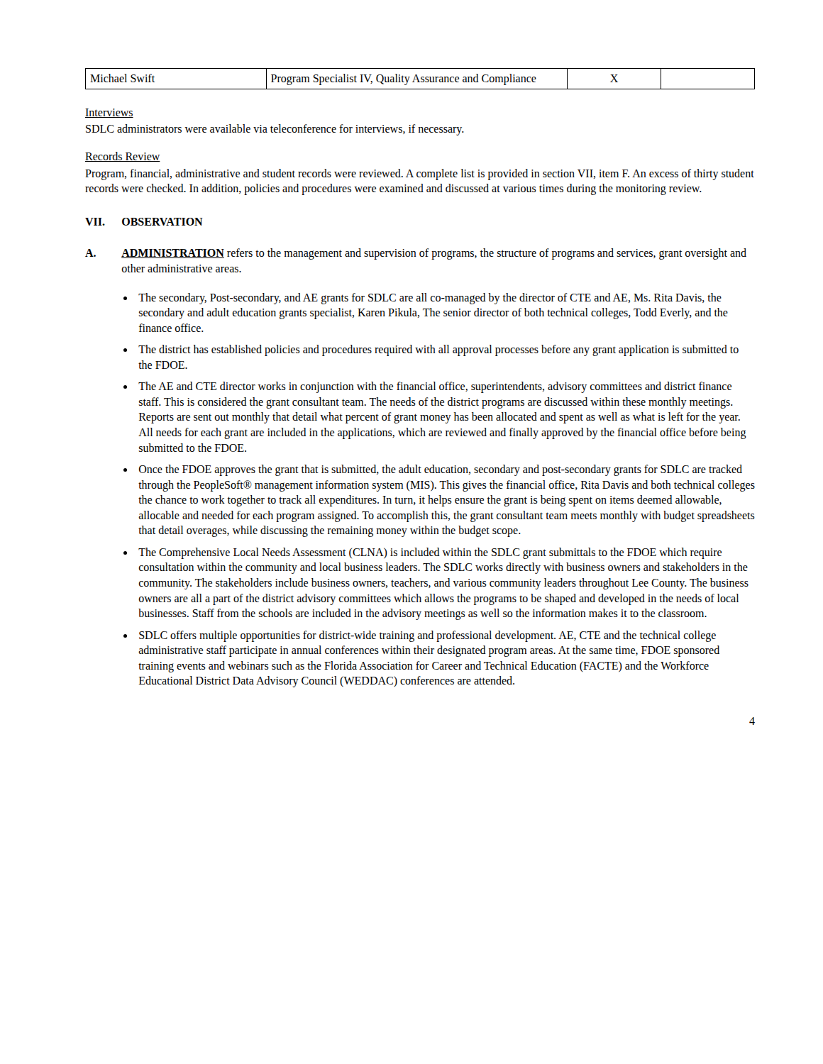| Michael Swift | Program Specialist IV, Quality Assurance and Compliance | X | |
Interviews
SDLC administrators were available via teleconference for interviews, if necessary.
Records Review
Program, financial, administrative and student records were reviewed. A complete list is provided in section VII, item F. An excess of thirty student records were checked. In addition, policies and procedures were examined and discussed at various times during the monitoring review.
VII. OBSERVATION
A.
ADMINISTRATION refers to the management and supervision of programs, the structure of programs and services, grant oversight and other administrative areas.
The secondary, Post-secondary, and AE grants for SDLC are all co-managed by the director of CTE and AE, Ms. Rita Davis, the secondary and adult education grants specialist, Karen Pikula, The senior director of both technical colleges, Todd Everly, and the finance office.
The district has established policies and procedures required with all approval processes before any grant application is submitted to the FDOE.
The AE and CTE director works in conjunction with the financial office, superintendents, advisory committees and district finance staff. This is considered the grant consultant team. The needs of the district programs are discussed within these monthly meetings. Reports are sent out monthly that detail what percent of grant money has been allocated and spent as well as what is left for the year. All needs for each grant are included in the applications, which are reviewed and finally approved by the financial office before being submitted to the FDOE.
Once the FDOE approves the grant that is submitted, the adult education, secondary and post-secondary grants for SDLC are tracked through the PeopleSoft® management information system (MIS). This gives the financial office, Rita Davis and both technical colleges the chance to work together to track all expenditures. In turn, it helps ensure the grant is being spent on items deemed allowable, allocable and needed for each program assigned. To accomplish this, the grant consultant team meets monthly with budget spreadsheets that detail overages, while discussing the remaining money within the budget scope.
The Comprehensive Local Needs Assessment (CLNA) is included within the SDLC grant submittals to the FDOE which require consultation within the community and local business leaders. The SDLC works directly with business owners and stakeholders in the community. The stakeholders include business owners, teachers, and various community leaders throughout Lee County. The business owners are all a part of the district advisory committees which allows the programs to be shaped and developed in the needs of local businesses. Staff from the schools are included in the advisory meetings as well so the information makes it to the classroom.
SDLC offers multiple opportunities for district-wide training and professional development. AE, CTE and the technical college administrative staff participate in annual conferences within their designated program areas. At the same time, FDOE sponsored training events and webinars such as the Florida Association for Career and Technical Education (FACTE) and the Workforce Educational District Data Advisory Council (WEDDAC) conferences are attended.
4